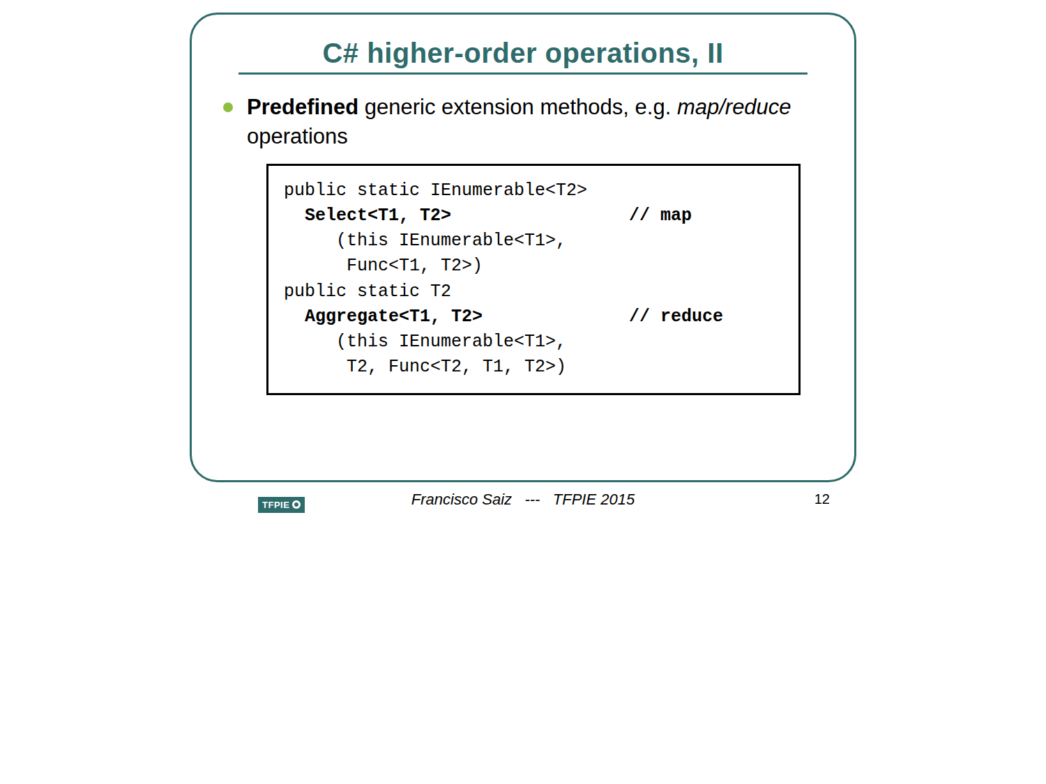C# higher-order operations, II
Predefined generic extension methods, e.g. map/reduce operations
public static IEnumerable<T2>
  Select<T1, T2>                 // map
     (this IEnumerable<T1>,
      Func<T1, T2>)
public static T2
  Aggregate<T1, T2>              // reduce
     (this IEnumerable<T1>,
      T2, Func<T2, T1, T2>)
TFPIE
Francisco Saiz --- TFPIE 2015
12